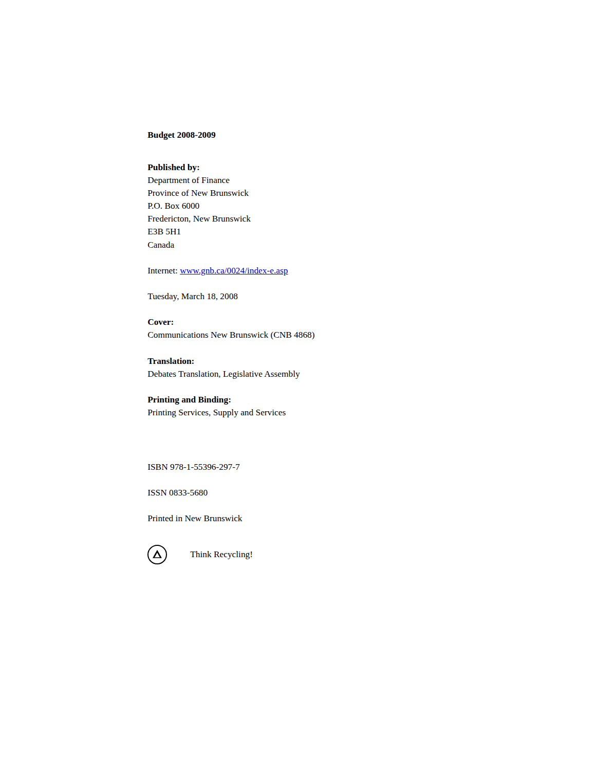Budget 2008-2009
Published by:
Department of Finance
Province of New Brunswick
P.O. Box 6000
Fredericton, New Brunswick
E3B 5H1
Canada
Internet: www.gnb.ca/0024/index-e.asp
Tuesday, March 18, 2008
Cover:
Communications New Brunswick (CNB 4868)
Translation:
Debates Translation, Legislative Assembly
Printing and Binding:
Printing Services, Supply and Services
ISBN 978-1-55396-297-7
ISSN 0833-5680
Printed in New Brunswick
Think Recycling!